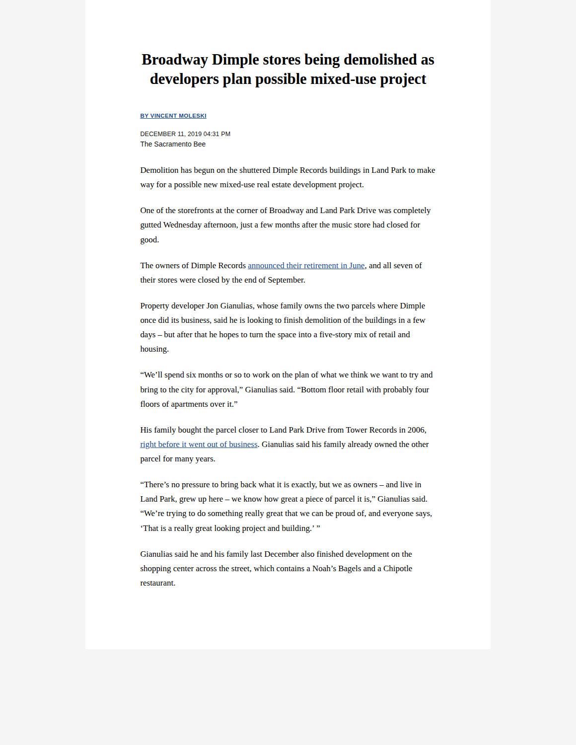Broadway Dimple stores being demolished as developers plan possible mixed-use project
BY VINCENT MOLESKI
DECEMBER 11, 2019 04:31 PM
The Sacramento Bee
Demolition has begun on the shuttered Dimple Records buildings in Land Park to make way for a possible new mixed-use real estate development project.
One of the storefronts at the corner of Broadway and Land Park Drive was completely gutted Wednesday afternoon, just a few months after the music store had closed for good.
The owners of Dimple Records announced their retirement in June, and all seven of their stores were closed by the end of September.
Property developer Jon Gianulias, whose family owns the two parcels where Dimple once did its business, said he is looking to finish demolition of the buildings in a few days – but after that he hopes to turn the space into a five-story mix of retail and housing.
“We’ll spend six months or so to work on the plan of what we think we want to try and bring to the city for approval,” Gianulias said. “Bottom floor retail with probably four floors of apartments over it.”
His family bought the parcel closer to Land Park Drive from Tower Records in 2006, right before it went out of business. Gianulias said his family already owned the other parcel for many years.
“There’s no pressure to bring back what it is exactly, but we as owners – and live in Land Park, grew up here – we know how great a piece of parcel it is,” Gianulias said. “We’re trying to do something really great that we can be proud of, and everyone says, ‘That is a really great looking project and building.’ ”
Gianulias said he and his family last December also finished development on the shopping center across the street, which contains a Noah’s Bagels and a Chipotle restaurant.